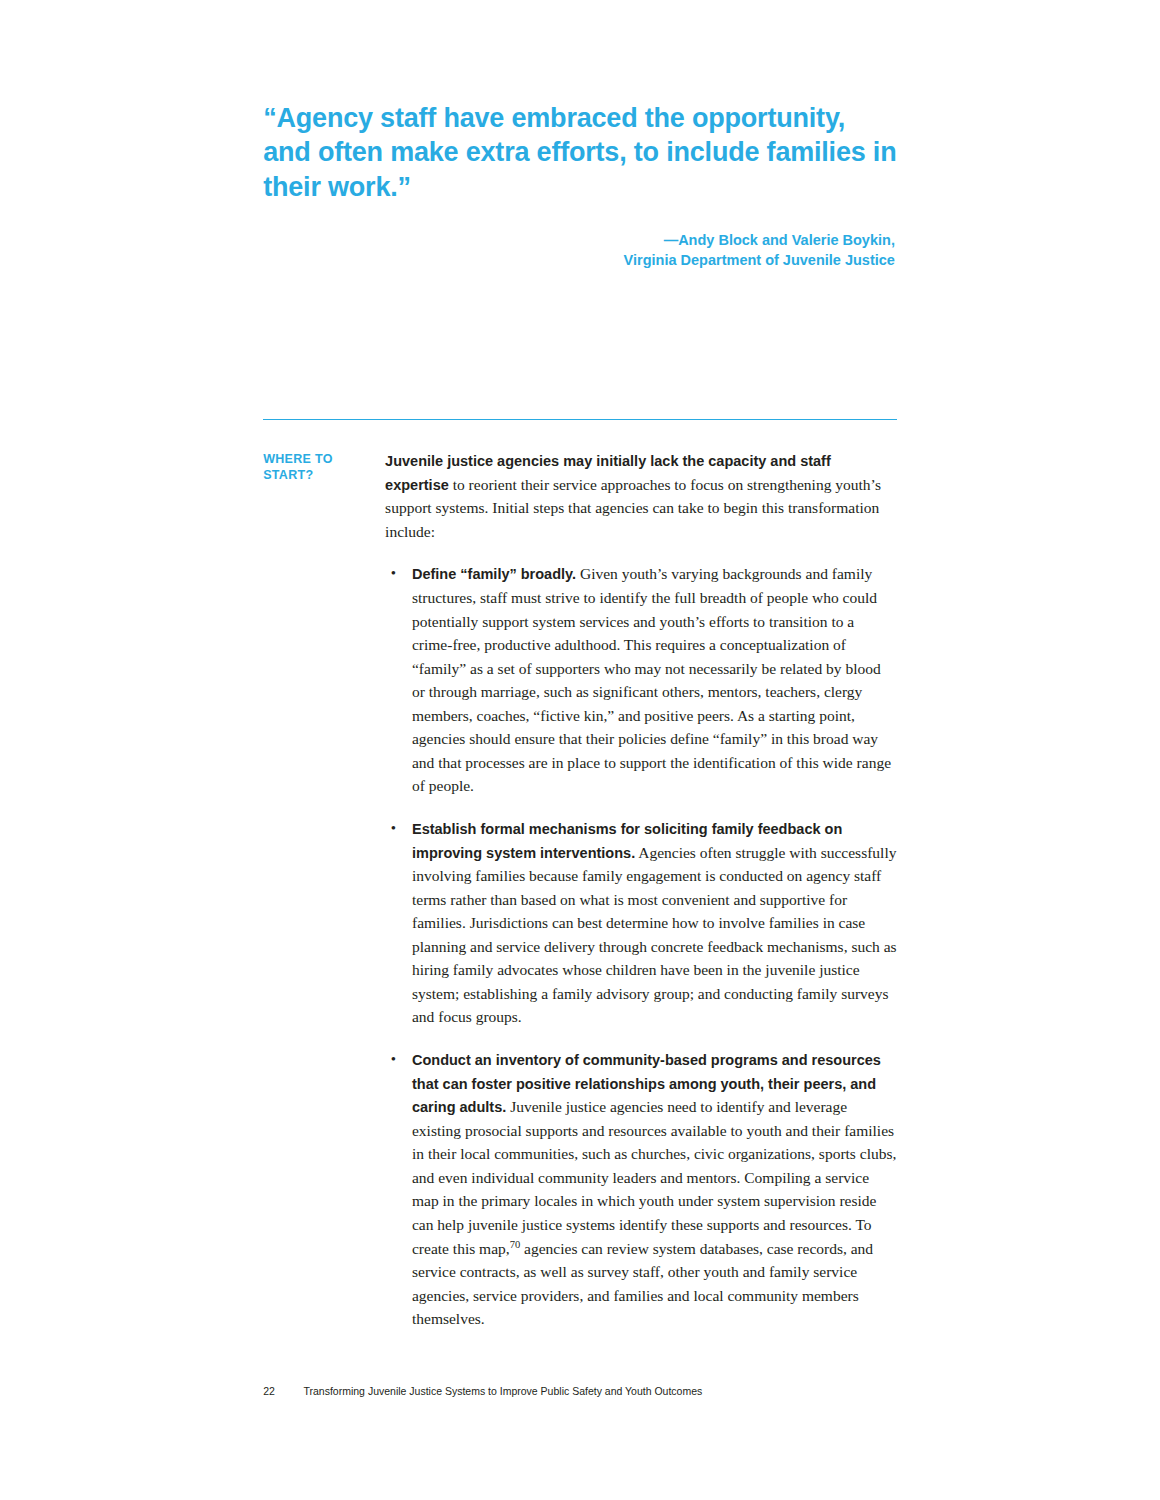“Agency staff have embraced the opportunity, and often make extra efforts, to include families in their work.”
—Andy Block and Valerie Boykin,
Virginia Department of Juvenile Justice
Where to
start?
Juvenile justice agencies may initially lack the capacity and staff expertise to reorient their service approaches to focus on strengthening youth’s support systems. Initial steps that agencies can take to begin this transformation include:
Define “family” broadly. Given youth’s varying backgrounds and family structures, staff must strive to identify the full breadth of people who could potentially support system services and youth’s efforts to transition to a crime-free, productive adulthood. This requires a conceptualization of “family” as a set of supporters who may not necessarily be related by blood or through marriage, such as significant others, mentors, teachers, clergy members, coaches, “fictive kin,” and positive peers. As a starting point, agencies should ensure that their policies define “family” in this broad way and that processes are in place to support the identification of this wide range of people.
Establish formal mechanisms for soliciting family feedback on improving system interventions. Agencies often struggle with successfully involving families because family engagement is conducted on agency staff terms rather than based on what is most convenient and supportive for families. Jurisdictions can best determine how to involve families in case planning and service delivery through concrete feedback mechanisms, such as hiring family advocates whose children have been in the juvenile justice system; establishing a family advisory group; and conducting family surveys and focus groups.
Conduct an inventory of community-based programs and resources that can foster positive relationships among youth, their peers, and caring adults. Juvenile justice agencies need to identify and leverage existing prosocial supports and resources available to youth and their families in their local communities, such as churches, civic organizations, sports clubs, and even individual community leaders and mentors. Compiling a service map in the primary locales in which youth under system supervision reside can help juvenile justice systems identify these supports and resources. To create this map,70 agencies can review system databases, case records, and service contracts, as well as survey staff, other youth and family service agencies, service providers, and families and local community members themselves.
22 Transforming Juvenile Justice Systems to Improve Public Safety and Youth Outcomes